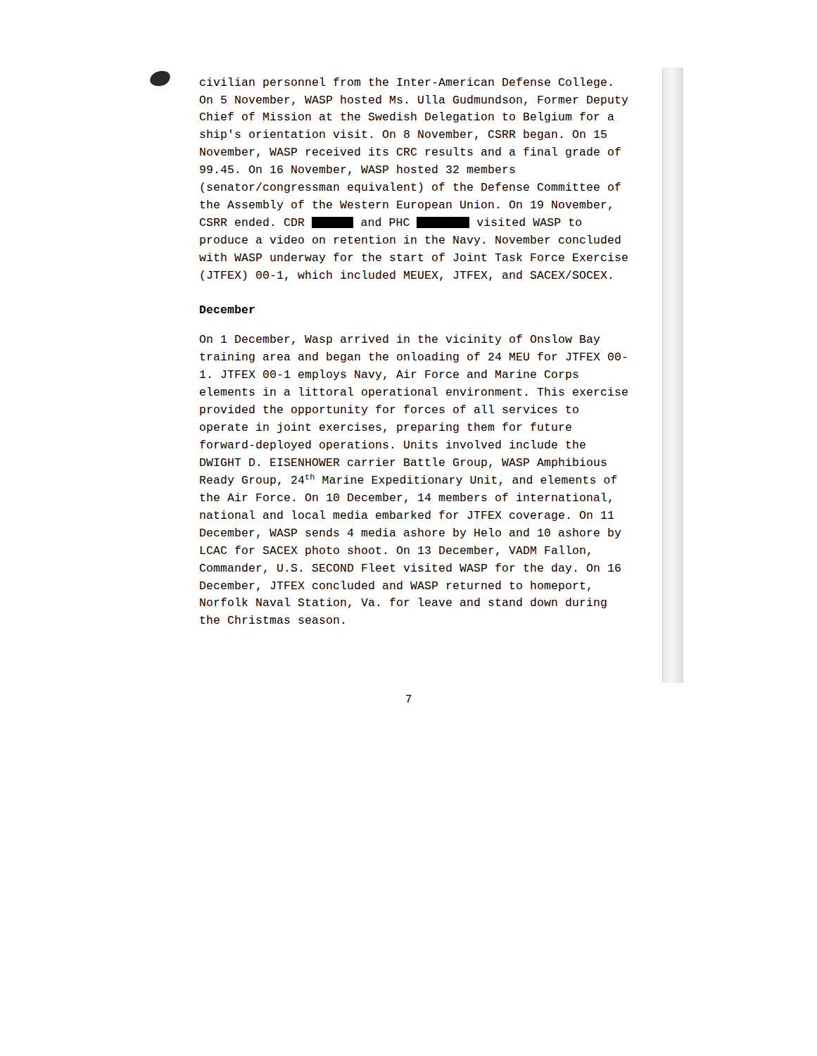civilian personnel from the Inter-American Defense College. On 5 November, WASP hosted Ms. Ulla Gudmundson, Former Deputy Chief of Mission at the Swedish Delegation to Belgium for a ship's orientation visit. On 8 November, CSRR began. On 15 November, WASP received its CRC results and a final grade of 99.45. On 16 November, WASP hosted 32 members (senator/congressman equivalent) of the Defense Committee of the Assembly of the Western European Union. On 19 November, CSRR ended. CDR and PHC visited WASP to produce a video on retention in the Navy. November concluded with WASP underway for the start of Joint Task Force Exercise (JTFEX) 00-1, which included MEUEX, JTFEX, and SACEX/SOCEX.
December
On 1 December, Wasp arrived in the vicinity of Onslow Bay training area and began the onloading of 24 MEU for JTFEX 00-1. JTFEX 00-1 employs Navy, Air Force and Marine Corps elements in a littoral operational environment. This exercise provided the opportunity for forces of all services to operate in joint exercises, preparing them for future forward-deployed operations. Units involved include the DWIGHT D. EISENHOWER carrier Battle Group, WASP Amphibious Ready Group, 24th Marine Expeditionary Unit, and elements of the Air Force. On 10 December, 14 members of international, national and local media embarked for JTFEX coverage. On 11 December, WASP sends 4 media ashore by Helo and 10 ashore by LCAC for SACEX photo shoot. On 13 December, VADM Fallon, Commander, U.S. SECOND Fleet visited WASP for the day. On 16 December, JTFEX concluded and WASP returned to homeport, Norfolk Naval Station, Va. for leave and stand down during the Christmas season.
7